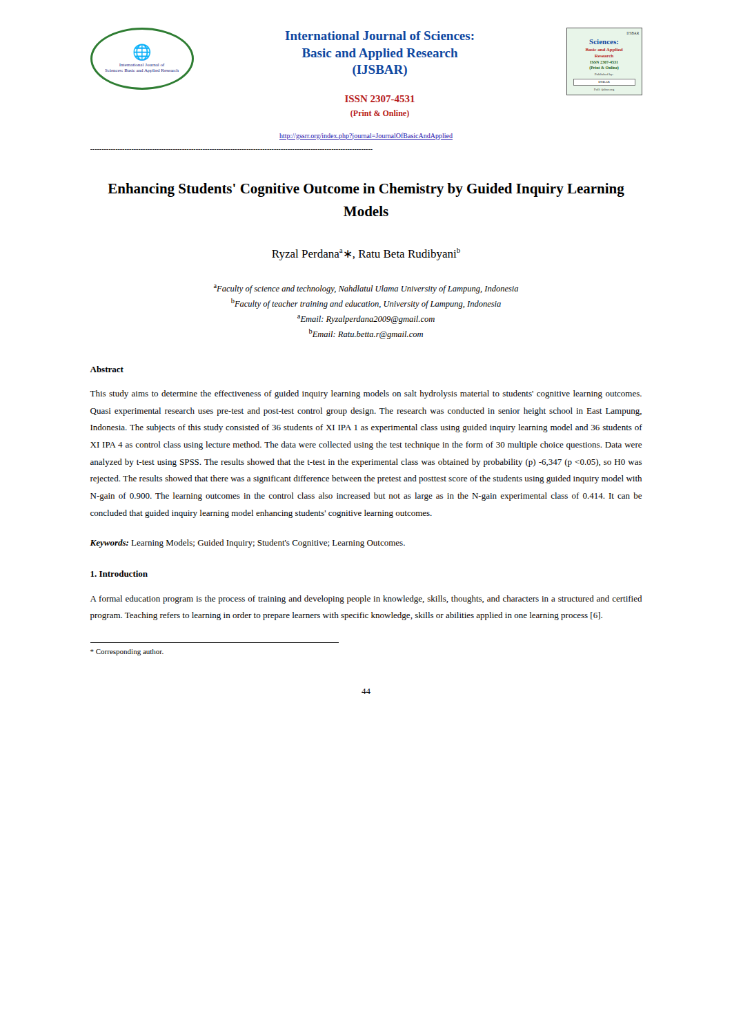🌐
International Journal of
Sciences: Basic and Applied Research
International Journal of Sciences:
Basic and Applied Research
(IJSBAR)
ISSN 2307-4531
(Print & Online)
IJSBAR
Sciences:
Basic and Applied
Research
ISSN 2307-4531
(Print & Online)
Published by:
IJSBAR
Full: ijsbar.org
http://gssrr.org/index.php?journal=JournalOfBasicAndApplied
---------------------------------------------------------------------------------------------------------------------------
Enhancing Students' Cognitive Outcome in Chemistry by Guided Inquiry Learning Models
Ryzal Perdanaa∗, Ratu Beta Rudibyanib
aFaculty of science and technology, Nahdlatul Ulama University of Lampung, Indonesia
bFaculty of teacher training and education, University of Lampung, Indonesia
aEmail: Ryzalperdana2009@gmail.com
bEmail: Ratu.betta.r@gmail.com
Abstract
This study aims to determine the effectiveness of guided inquiry learning models on salt hydrolysis material to students' cognitive learning outcomes. Quasi experimental research uses pre-test and post-test control group design. The research was conducted in senior height school in East Lampung, Indonesia. The subjects of this study consisted of 36 students of XI IPA 1 as experimental class using guided inquiry learning model and 36 students of XI IPA 4 as control class using lecture method. The data were collected using the test technique in the form of 30 multiple choice questions. Data were analyzed by t-test using SPSS. The results showed that the t-test in the experimental class was obtained by probability (p) -6,347 (p <0.05), so H0 was rejected. The results showed that there was a significant difference between the pretest and posttest score of the students using guided inquiry model with N-gain of 0.900. The learning outcomes in the control class also increased but not as large as in the N-gain experimental class of 0.414. It can be concluded that guided inquiry learning model enhancing students' cognitive learning outcomes.
Keywords: Learning Models; Guided Inquiry; Student's Cognitive; Learning Outcomes.
1. Introduction
A formal education program is the process of training and developing people in knowledge, skills, thoughts, and characters in a structured and certified program. Teaching refers to learning in order to prepare learners with specific knowledge, skills or abilities applied in one learning process [6].
* Corresponding author.
44